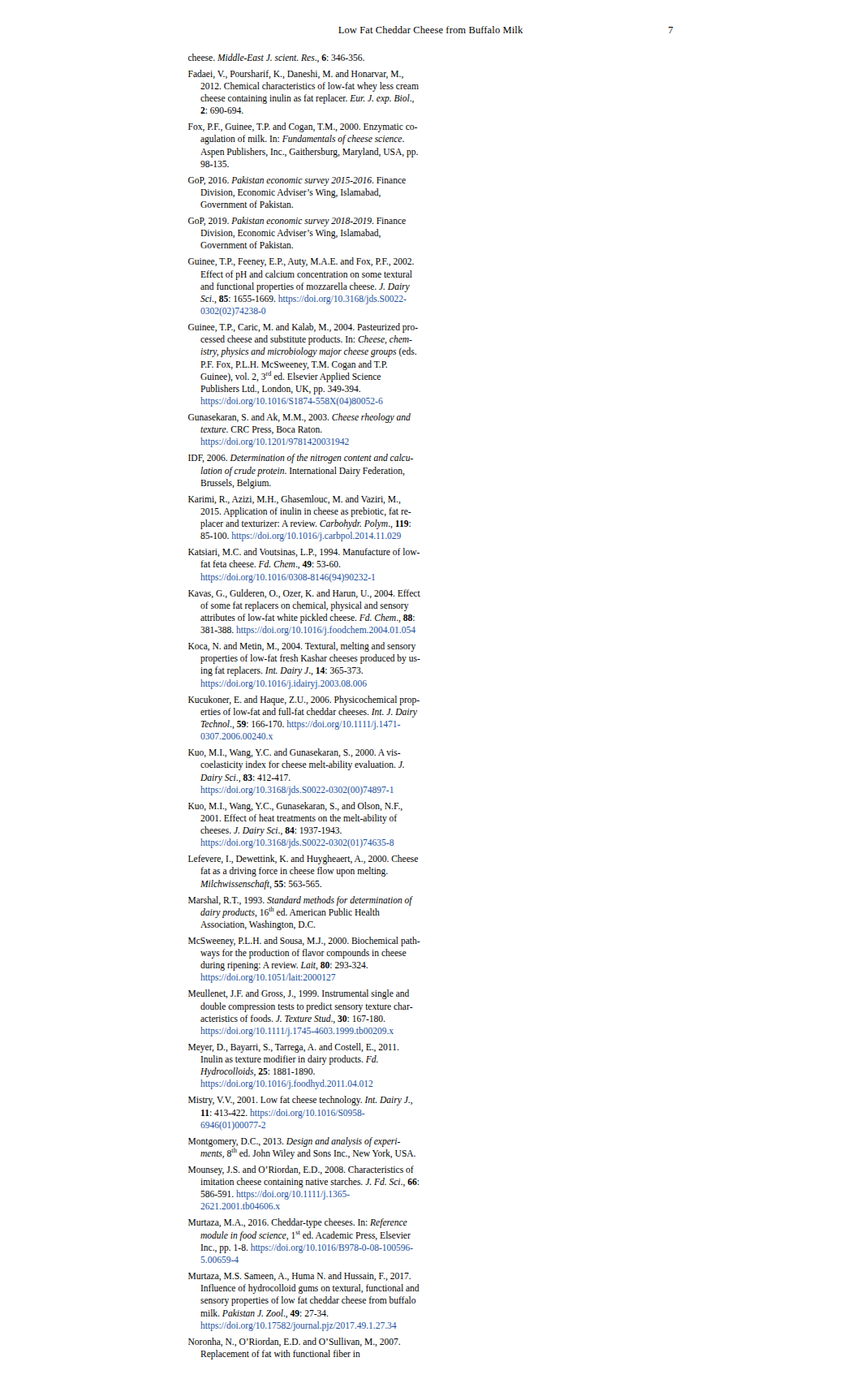7
Low Fat Cheddar Cheese from Buffalo Milk
cheese. Middle-East J. scient. Res., 6: 346-356.
Fadaei, V., Poursharif, K., Daneshi, M. and Honarvar, M., 2012. Chemical characteristics of low-fat whey less cream cheese containing inulin as fat replacer. Eur. J. exp. Biol., 2: 690-694.
Fox, P.F., Guinee, T.P. and Cogan, T.M., 2000. Enzymatic coagulation of milk. In: Fundamentals of cheese science. Aspen Publishers, Inc., Gaithersburg, Maryland, USA, pp. 98-135.
GoP, 2016. Pakistan economic survey 2015-2016. Finance Division, Economic Adviser’s Wing, Islamabad, Government of Pakistan.
GoP, 2019. Pakistan economic survey 2018-2019. Finance Division, Economic Adviser’s Wing, Islamabad, Government of Pakistan.
Guinee, T.P., Feeney, E.P., Auty, M.A.E. and Fox, P.F., 2002. Effect of pH and calcium concentration on some textural and functional properties of mozzarella cheese. J. Dairy Sci., 85: 1655-1669. https://doi.org/10.3168/jds.S0022-0302(02)74238-0
Guinee, T.P., Caric, M. and Kalab, M., 2004. Pasteurized processed cheese and substitute products. In: Cheese, chemistry, physics and microbiology major cheese groups (eds. P.F. Fox, P.L.H. McSweeney, T.M. Cogan and T.P. Guinee), vol. 2, 3rd ed. Elsevier Applied Science Publishers Ltd., London, UK, pp. 349-394. https://doi.org/10.1016/S1874-558X(04)80052-6
Gunasekaran, S. and Ak, M.M., 2003. Cheese rheology and texture. CRC Press, Boca Raton. https://doi.org/10.1201/9781420031942
IDF, 2006. Determination of the nitrogen content and calculation of crude protein. International Dairy Federation, Brussels, Belgium.
Karimi, R., Azizi, M.H., Ghasemlouc, M. and Vaziri, M., 2015. Application of inulin in cheese as prebiotic, fat replacer and texturizer: A review. Carbohydr. Polym., 119: 85-100. https://doi.org/10.1016/j.carbpol.2014.11.029
Katsiari, M.C. and Voutsinas, L.P., 1994. Manufacture of low-fat feta cheese. Fd. Chem., 49: 53-60. https://doi.org/10.1016/0308-8146(94)90232-1
Kavas, G., Gulderen, O., Ozer, K. and Harun, U., 2004. Effect of some fat replacers on chemical, physical and sensory attributes of low-fat white pickled cheese. Fd. Chem., 88: 381-388. https://doi.org/10.1016/j.foodchem.2004.01.054
Koca, N. and Metin, M., 2004. Textural, melting and sensory properties of low-fat fresh Kashar cheeses produced by using fat replacers. Int. Dairy J., 14: 365-373. https://doi.org/10.1016/j.idairyj.2003.08.006
Kucukoner, E. and Haque, Z.U., 2006. Physicochemical properties of low-fat and full-fat cheddar cheeses. Int. J. Dairy Technol., 59: 166-170. https://doi.org/10.1111/j.1471-0307.2006.00240.x
Kuo, M.I., Wang, Y.C. and Gunasekaran, S., 2000. A viscoelasticity index for cheese melt-ability evaluation. J. Dairy Sci., 83: 412-417. https://doi.org/10.3168/jds.S0022-0302(00)74897-1
Kuo, M.I., Wang, Y.C., Gunasekaran, S., and Olson, N.F., 2001. Effect of heat treatments on the melt-ability of cheeses. J. Dairy Sci., 84: 1937-1943. https://doi.org/10.3168/jds.S0022-0302(01)74635-8
Lefevere, I., Dewettink, K. and Huygheaert, A., 2000. Cheese fat as a driving force in cheese flow upon melting. Milchwissenschaft, 55: 563-565.
Marshal, R.T., 1993. Standard methods for determination of dairy products, 16th ed. American Public Health Association, Washington, D.C.
McSweeney, P.L.H. and Sousa, M.J., 2000. Biochemical pathways for the production of flavor compounds in cheese during ripening: A review. Lait, 80: 293-324. https://doi.org/10.1051/lait:2000127
Meullenet, J.F. and Gross, J., 1999. Instrumental single and double compression tests to predict sensory texture characteristics of foods. J. Texture Stud., 30: 167-180. https://doi.org/10.1111/j.1745-4603.1999.tb00209.x
Meyer, D., Bayarri, S., Tarrega, A. and Costell, E., 2011. Inulin as texture modifier in dairy products. Fd. Hydrocolloids, 25: 1881-1890. https://doi.org/10.1016/j.foodhyd.2011.04.012
Mistry, V.V., 2001. Low fat cheese technology. Int. Dairy J., 11: 413-422. https://doi.org/10.1016/S0958-6946(01)00077-2
Montgomery, D.C., 2013. Design and analysis of experiments, 8th ed. John Wiley and Sons Inc., New York, USA.
Mounsey, J.S. and O’Riordan, E.D., 2008. Characteristics of imitation cheese containing native starches. J. Fd. Sci., 66: 586-591. https://doi.org/10.1111/j.1365-2621.2001.tb04606.x
Murtaza, M.A., 2016. Cheddar-type cheeses. In: Reference module in food science, 1st ed. Academic Press, Elsevier Inc., pp. 1-8. https://doi.org/10.1016/B978-0-08-100596-5.00659-4
Murtaza, M.S. Sameen, A., Huma N. and Hussain, F., 2017. Influence of hydrocolloid gums on textural, functional and sensory properties of low fat cheddar cheese from buffalo milk. Pakistan J. Zool., 49: 27-34. https://doi.org/10.17582/journal.pjz/2017.49.1.27.34
Noronha, N., O’Riordan, E.D. and O’Sullivan, M., 2007. Replacement of fat with functional fiber in